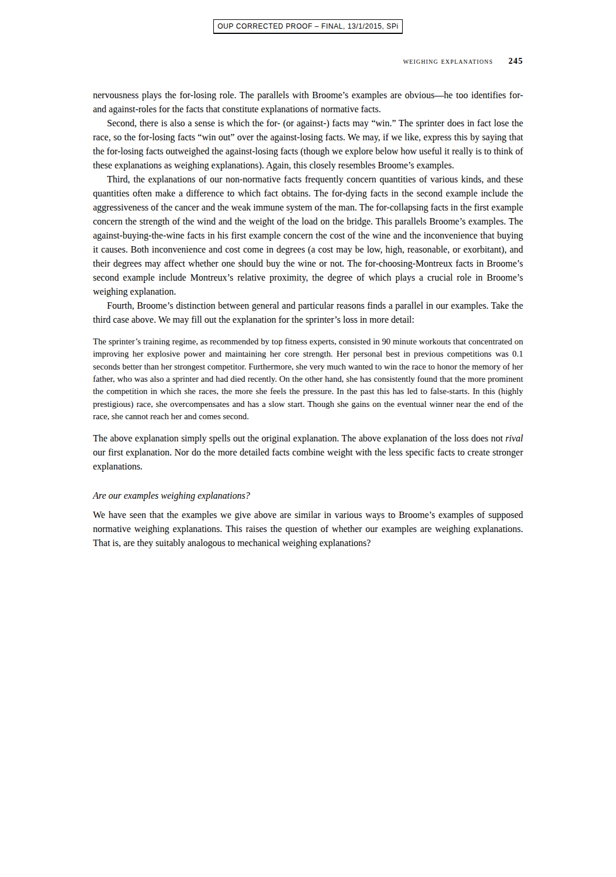OUP CORRECTED PROOF – FINAL, 13/1/2015, SPi
weighing explanations 245
nervousness plays the for-losing role. The parallels with Broome’s examples are obvious—he too identifies for- and against-roles for the facts that constitute explanations of normative facts.
Second, there is also a sense is which the for- (or against-) facts may “win.” The sprinter does in fact lose the race, so the for-losing facts “win out” over the against-losing facts. We may, if we like, express this by saying that the for-losing facts outweighed the against-losing facts (though we explore below how useful it really is to think of these explanations as weighing explanations). Again, this closely resembles Broome’s examples.
Third, the explanations of our non-normative facts frequently concern quantities of various kinds, and these quantities often make a difference to which fact obtains. The for-dying facts in the second example include the aggressiveness of the cancer and the weak immune system of the man. The for-collapsing facts in the first example concern the strength of the wind and the weight of the load on the bridge. This parallels Broome’s examples. The against-buying-the-wine facts in his first example concern the cost of the wine and the inconvenience that buying it causes. Both inconvenience and cost come in degrees (a cost may be low, high, reasonable, or exorbitant), and their degrees may affect whether one should buy the wine or not. The for-choosing-Montreux facts in Broome’s second example include Montreux’s relative proximity, the degree of which plays a crucial role in Broome’s weighing explanation.
Fourth, Broome’s distinction between general and particular reasons finds a parallel in our examples. Take the third case above. We may fill out the explanation for the sprinter’s loss in more detail:
The sprinter’s training regime, as recommended by top fitness experts, consisted in 90 minute workouts that concentrated on improving her explosive power and maintaining her core strength. Her personal best in previous competitions was 0.1 seconds better than her strongest competitor. Furthermore, she very much wanted to win the race to honor the memory of her father, who was also a sprinter and had died recently. On the other hand, she has consistently found that the more prominent the competition in which she races, the more she feels the pressure. In the past this has led to false-starts. In this (highly prestigious) race, she overcompensates and has a slow start. Though she gains on the eventual winner near the end of the race, she cannot reach her and comes second.
The above explanation simply spells out the original explanation. The above explanation of the loss does not rival our first explanation. Nor do the more detailed facts combine weight with the less specific facts to create stronger explanations.
Are our examples weighing explanations?
We have seen that the examples we give above are similar in various ways to Broome’s examples of supposed normative weighing explanations. This raises the question of whether our examples are weighing explanations. That is, are they suitably analogous to mechanical weighing explanations?